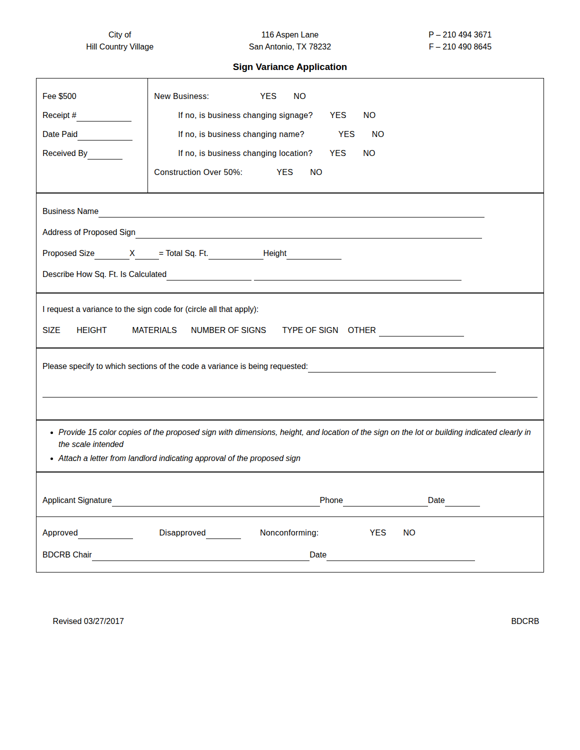| City of | 116 Aspen Lane | P – 210 494 3671 |
| Hill Country Village | San Antonio, TX 78232 | F – 210 490 8645 |
Sign Variance Application
| Fee $500 Receipt # Date Paid Received By | New Business: YES NO If no, is business changing signage? YES NO If no, is business changing name? YES NO If no, is business changing location? YES NO Construction Over 50%: YES NO |
| Business Name Address of Proposed Sign Proposed Size X = Total Sq. Ft. Height Describe How Sq. Ft. Is Calculated |
| I request a variance to the sign code for (circle all that apply): SIZE HEIGHT MATERIALS NUMBER OF SIGNS TYPE OF SIGN OTHER |
| Please specify to which sections of the code a variance is being requested: |
| Provide 15 color copies of the proposed sign with dimensions, height, and location of the sign on the lot or building indicated clearly in the scale intended Attach a letter from landlord indicating approval of the proposed sign |
| Applicant Signature Phone Date |
| Approved Disapproved Nonconforming: YES NO BDCRB Chair Date |
| Revised 03/27/2017 | BDCRB |